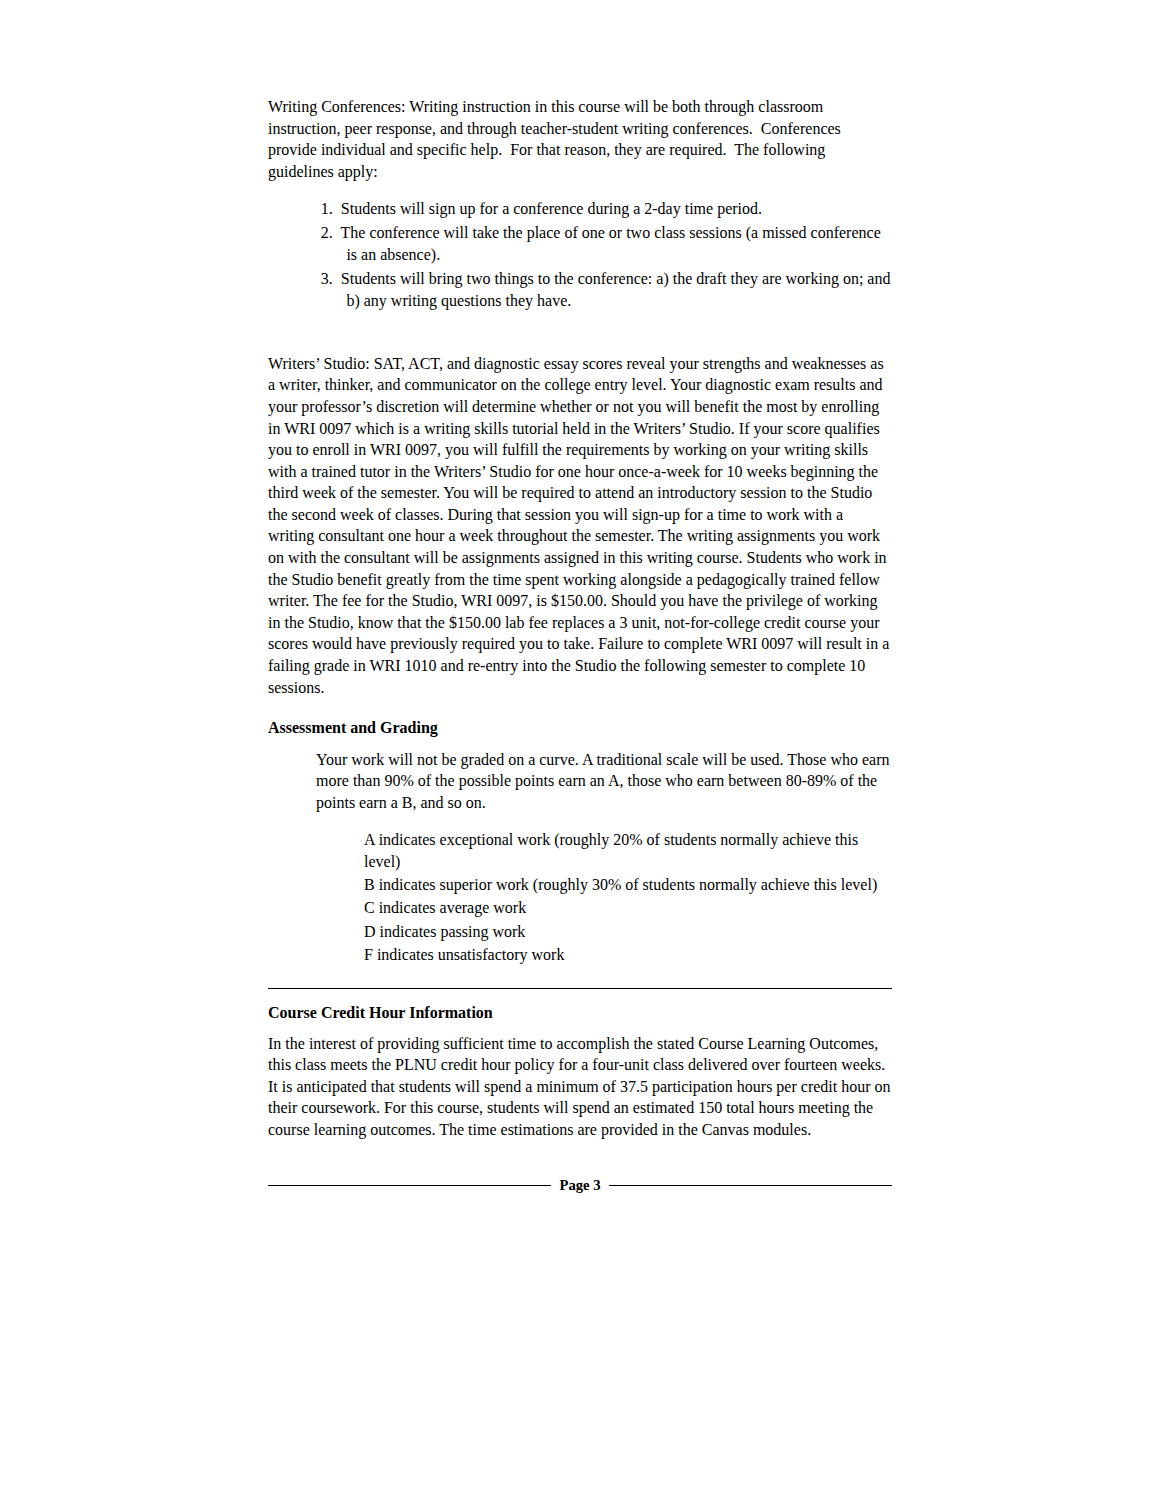Writing Conferences: Writing instruction in this course will be both through classroom instruction, peer response, and through teacher-student writing conferences. Conferences provide individual and specific help. For that reason, they are required. The following guidelines apply:
1. Students will sign up for a conference during a 2-day time period.
2. The conference will take the place of one or two class sessions (a missed conference is an absence).
3. Students will bring two things to the conference: a) the draft they are working on; and b) any writing questions they have.
Writers’ Studio: SAT, ACT, and diagnostic essay scores reveal your strengths and weaknesses as a writer, thinker, and communicator on the college entry level. Your diagnostic exam results and your professor’s discretion will determine whether or not you will benefit the most by enrolling in WRI 0097 which is a writing skills tutorial held in the Writers’ Studio. If your score qualifies you to enroll in WRI 0097, you will fulfill the requirements by working on your writing skills with a trained tutor in the Writers’ Studio for one hour once-a-week for 10 weeks beginning the third week of the semester. You will be required to attend an introductory session to the Studio the second week of classes. During that session you will sign-up for a time to work with a writing consultant one hour a week throughout the semester. The writing assignments you work on with the consultant will be assignments assigned in this writing course. Students who work in the Studio benefit greatly from the time spent working alongside a pedagogically trained fellow writer. The fee for the Studio, WRI 0097, is $150.00. Should you have the privilege of working in the Studio, know that the $150.00 lab fee replaces a 3 unit, not-for-college credit course your scores would have previously required you to take. Failure to complete WRI 0097 will result in a failing grade in WRI 1010 and re-entry into the Studio the following semester to complete 10 sessions.
Assessment and Grading
Your work will not be graded on a curve. A traditional scale will be used. Those who earn more than 90% of the possible points earn an A, those who earn between 80-89% of the points earn a B, and so on.
A indicates exceptional work (roughly 20% of students normally achieve this level)
B indicates superior work (roughly 30% of students normally achieve this level)
C indicates average work
D indicates passing work
F indicates unsatisfactory work
Course Credit Hour Information
In the interest of providing sufficient time to accomplish the stated Course Learning Outcomes, this class meets the PLNU credit hour policy for a four-unit class delivered over fourteen weeks. It is anticipated that students will spend a minimum of 37.5 participation hours per credit hour on their coursework. For this course, students will spend an estimated 150 total hours meeting the course learning outcomes. The time estimations are provided in the Canvas modules.
Page 3